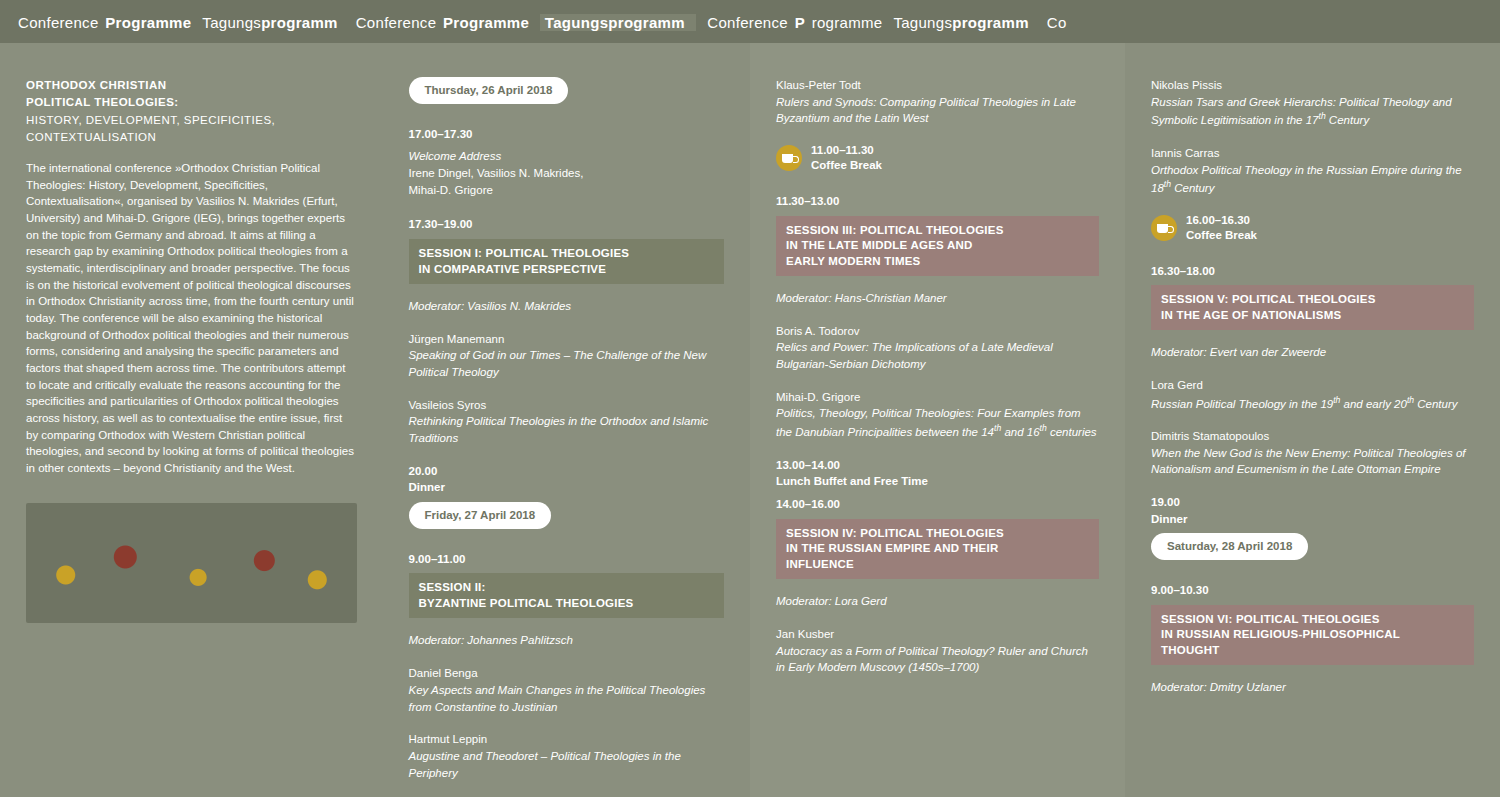Conference Programme Tagungsprogramm Conference Programme Tagungsprogramm Conference Programme Tagungsprogramm Co
Orthodox Christian
Political Theologies:
History, Development, Specificities,
Contextualisation
The international conference »Orthodox Christian Political Theologies: History, Development, Specificities, Contextualisation«, organised by Vasilios N. Makrides (Erfurt, University) and Mihai-D. Grigore (IEG), brings together experts on the topic from Germany and abroad. It aims at filling a research gap by examining Orthodox political theologies from a systematic, interdisciplinary and broader perspective. The focus is on the historical evolvement of political theological discourses in Orthodox Christianity across time, from the fourth century until today. The conference will be also examining the historical background of Orthodox political theologies and their numerous forms, considering and analysing the specific parameters and factors that shaped them across time. The contributors attempt to locate and critically evaluate the reasons accounting for the specificities and particularities of Orthodox political theologies across history, as well as to contextualise the entire issue, first by comparing Orthodox with Western Christian political theologies, and second by looking at forms of political theologies in other contexts – beyond Christianity and the West.
Thursday, 26 April 2018
17.00–17.30
Welcome Address
Irene Dingel, Vasilios N. Makrides,
Mihai-D. Grigore
17.30–19.00
Session I: Political Theologies
in Comparative Perspective
Moderator: Vasilios N. Makrides
Jürgen Manemann Speaking of God in our Times – The Challenge of the New Political Theology
Vasileios Syros Rethinking Political Theologies in the Orthodox and Islamic Traditions
20.00
Dinner
Friday, 27 April 2018
9.00–11.00
Session II:
Byzantine Political Theologies
Moderator: Johannes Pahlitzsch
Daniel Benga Key Aspects and Main Changes in the Political Theologies from Constantine to Justinian
Hartmut Leppin Augustine and Theodoret – Political Theologies in the Periphery
Klaus-Peter Todt Rulers and Synods: Comparing Political Theologies in Late Byzantium and the Latin West
11.00–11.30 Coffee Break
11.30–13.00
Session III: Political Theologies
in the Late Middle Ages and
Early Modern Times
Moderator: Hans-Christian Maner
Boris A. Todorov Relics and Power: The Implications of a Late Medieval Bulgarian-Serbian Dichotomy
Mihai-D. Grigore Politics, Theology, Political Theologies: Four Examples from the Danubian Principalities between the 14th and 16th centuries
13.00–14.00
Lunch Buffet and Free Time
14.00–16.00
Session IV: Political Theologies
in the Russian Empire and their
Influence
Moderator: Lora Gerd
Jan Kusber Autocracy as a Form of Political Theology? Ruler and Church in Early Modern Muscovy (1450s–1700)
Nikolas Pissis Russian Tsars and Greek Hierarchs: Political Theology and Symbolic Legitimisation in the 17th Century
Iannis Carras Orthodox Political Theology in the Russian Empire during the 18th Century
16.00–16.30 Coffee Break
16.30–18.00
Session V: Political Theologies
in the Age of Nationalisms
Moderator: Evert van der Zweerde
Lora Gerd Russian Political Theology in the 19th and early 20th Century
Dimitris Stamatopoulos When the New God is the New Enemy: Political Theologies of Nationalism and Ecumenism in the Late Ottoman Empire
19.00
Dinner
Saturday, 28 April 2018
9.00–10.30
Session VI: Political Theologies
in Russian Religious-Philosophical
Thought
Moderator: Dmitry Uzlaner